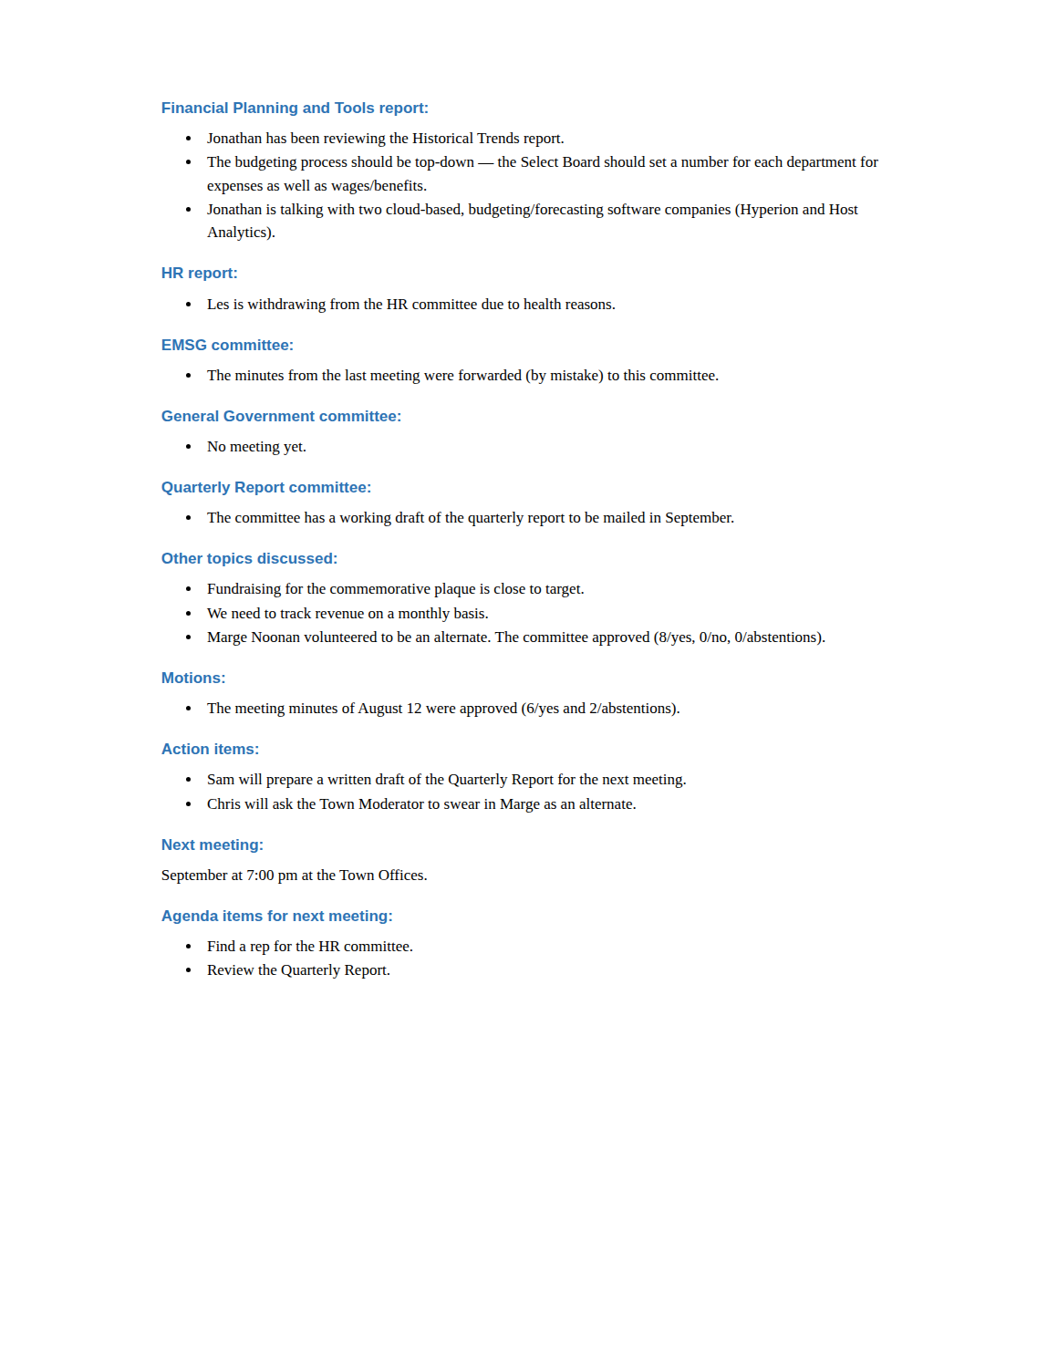Financial Planning and Tools report:
Jonathan has been reviewing the Historical Trends report.
The budgeting process should be top-down — the Select Board should set a number for each department for expenses as well as wages/benefits.
Jonathan is talking with two cloud-based, budgeting/forecasting software companies (Hyperion and Host Analytics).
HR report:
Les is withdrawing from the HR committee due to health reasons.
EMSG committee:
The minutes from the last meeting were forwarded (by mistake) to this committee.
General Government committee:
No meeting yet.
Quarterly Report committee:
The committee has a working draft of the quarterly report to be mailed in September.
Other topics discussed:
Fundraising for the commemorative plaque is close to target.
We need to track revenue on a monthly basis.
Marge Noonan volunteered to be an alternate. The committee approved (8/yes, 0/no, 0/abstentions).
Motions:
The meeting minutes of August 12 were approved (6/yes and 2/abstentions).
Action items:
Sam will prepare a written draft of the Quarterly Report for the next meeting.
Chris will ask the Town Moderator to swear in Marge as an alternate.
Next meeting:
September at 7:00 pm at the Town Offices.
Agenda items for next meeting:
Find a rep for the HR committee.
Review the Quarterly Report.